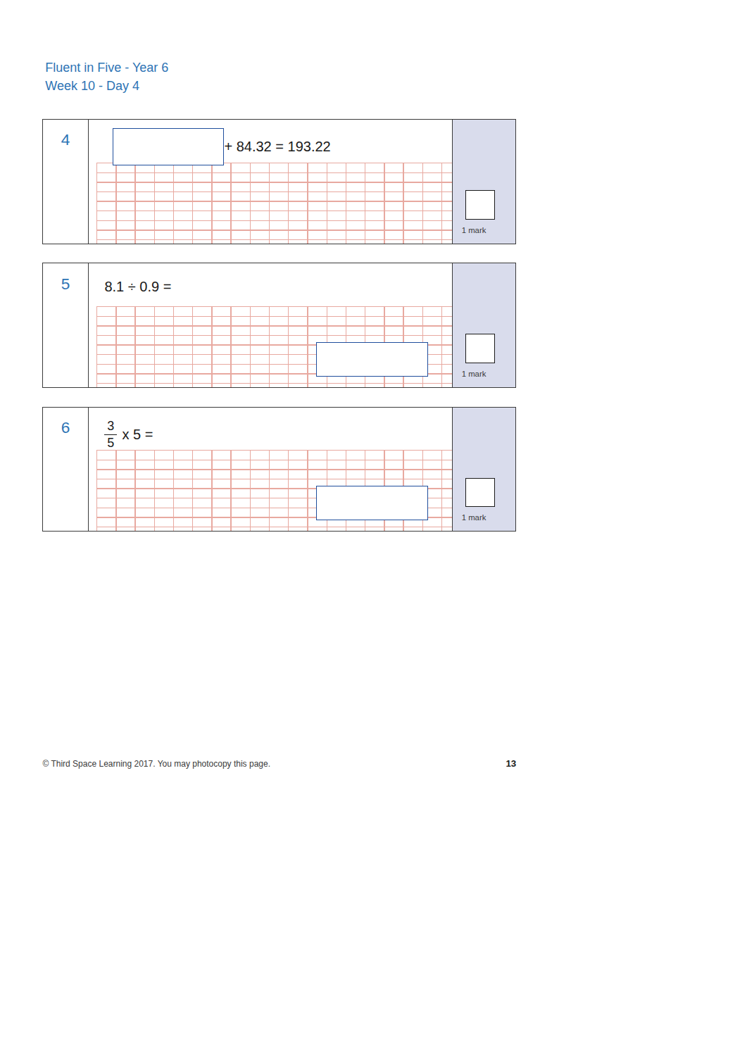Fluent in Five - Year 6
Week 10 - Day 4
4
+ 84.32 = 193.22
1 mark
5
8.1 ÷ 0.9 =
1 mark
6
3 5 x 5 =
1 mark
© Third Space Learning 2017. You may photocopy this page.
13